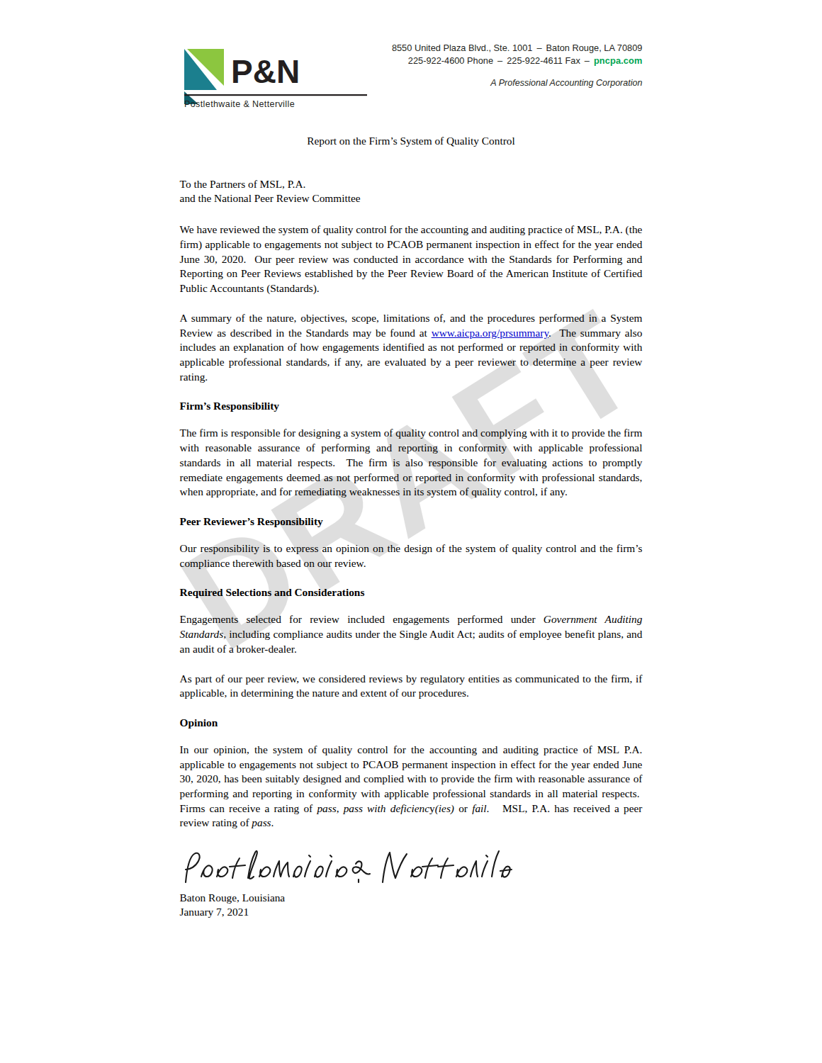DRAFT
P&N Postlethwaite & Netterville
8550 United Plaza Blvd., Ste. 1001–Baton Rouge, LA 70809
225-922-4600 Phone–225-922-4611 Fax–pncpa.com
A Professional Accounting Corporation
Report on the Firm’s System of Quality Control
To the Partners of MSL, P.A.
and the National Peer Review Committee
We have reviewed the system of quality control for the accounting and auditing practice of MSL, P.A. (the firm) applicable to engagements not subject to PCAOB permanent inspection in effect for the year ended June 30, 2020. Our peer review was conducted in accordance with the Standards for Performing and Reporting on Peer Reviews established by the Peer Review Board of the American Institute of Certified Public Accountants (Standards).
A summary of the nature, objectives, scope, limitations of, and the procedures performed in a System Review as described in the Standards may be found at www.aicpa.org/prsummary. The summary also includes an explanation of how engagements identified as not performed or reported in conformity with applicable professional standards, if any, are evaluated by a peer reviewer to determine a peer review rating.
Firm’s Responsibility
The firm is responsible for designing a system of quality control and complying with it to provide the firm with reasonable assurance of performing and reporting in conformity with applicable professional standards in all material respects. The firm is also responsible for evaluating actions to promptly remediate engagements deemed as not performed or reported in conformity with professional standards, when appropriate, and for remediating weaknesses in its system of quality control, if any.
Peer Reviewer’s Responsibility
Our responsibility is to express an opinion on the design of the system of quality control and the firm’s compliance therewith based on our review.
Required Selections and Considerations
Engagements selected for review included engagements performed under Government Auditing Standards, including compliance audits under the Single Audit Act; audits of employee benefit plans, and an audit of a broker-dealer.
As part of our peer review, we considered reviews by regulatory entities as communicated to the firm, if applicable, in determining the nature and extent of our procedures.
Opinion
In our opinion, the system of quality control for the accounting and auditing practice of MSL P.A. applicable to engagements not subject to PCAOB permanent inspection in effect for the year ended June 30, 2020, has been suitably designed and complied with to provide the firm with reasonable assurance of performing and reporting in conformity with applicable professional standards in all material respects. Firms can receive a rating of pass, pass with deficiency(ies) or fail. MSL, P.A. has received a peer review rating of pass.
Baton Rouge, Louisiana
January 7, 2021